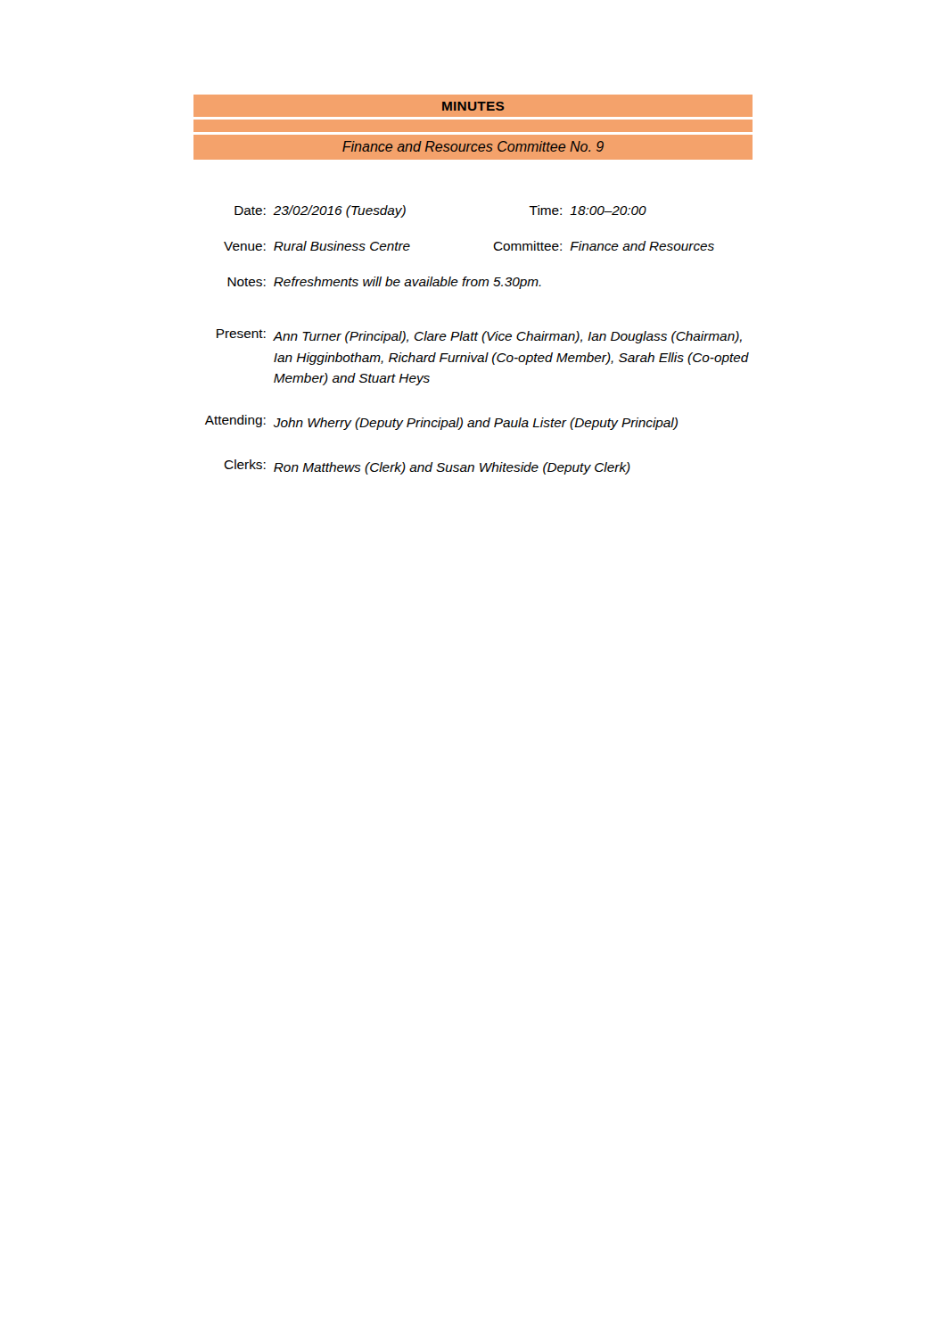MINUTES
Finance and Resources Committee No. 9
| Date: | 23/02/2016 (Tuesday) | Time: | 18:00–20:00 |
| Venue: | Rural Business Centre | Committee: | Finance and Resources |
| Notes: | Refreshments will be available from 5.30pm. |
| Present: | Ann Turner (Principal), Clare Platt (Vice Chairman), Ian Douglass (Chairman), Ian Higginbotham, Richard Furnival (Co-opted Member), Sarah Ellis (Co-opted Member) and Stuart Heys |
| Attending: | John Wherry (Deputy Principal) and Paula Lister (Deputy Principal) |
| Clerks: | Ron Matthews (Clerk) and Susan Whiteside (Deputy Clerk) |